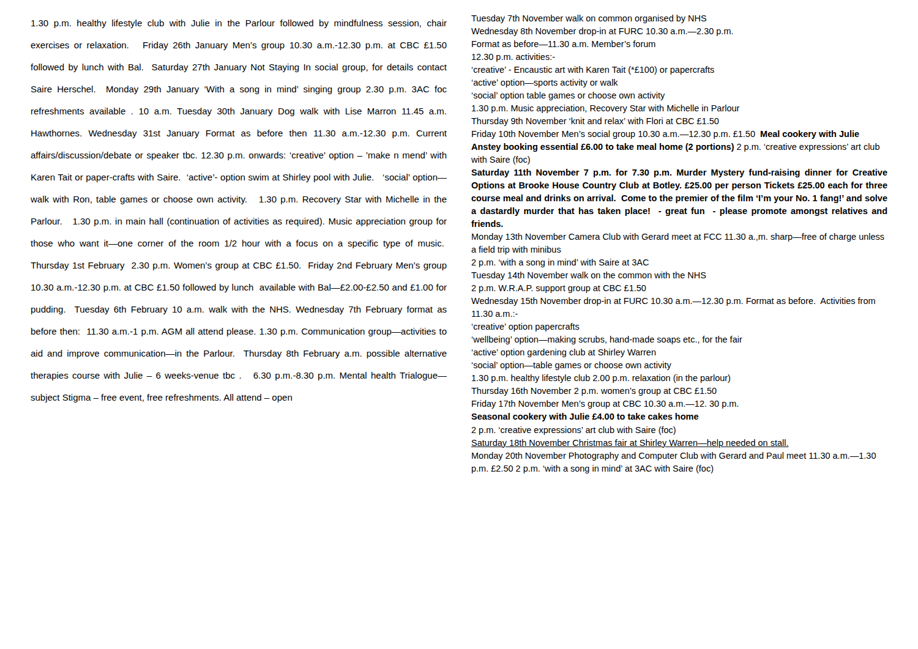1.30 p.m. healthy lifestyle club with Julie in the Parlour followed by mindfulness session, chair exercises or relaxation. Friday 26th January Men’s group 10.30 a.m.-12.30 p.m. at CBC £1.50 followed by lunch with Bal. Saturday 27th January Not Staying In social group, for details contact Saire Herschel. Monday 29th January ‘With a song in mind’ singing group 2.30 p.m. 3AC foc refreshments available . 10 a.m. Tuesday 30th January Dog walk with Lise Marron 11.45 a.m. Hawthornes. Wednesday 31st January Format as before then 11.30 a.m.-12.30 p.m. Current affairs/discussion/debate or speaker tbc. 12.30 p.m. onwards: ‘creative’ option – ’make n mend’ with Karen Tait or paper-crafts with Saire. ‘active’- option swim at Shirley pool with Julie. ‘social’ option—walk with Ron, table games or choose own activity. 1.30 p.m. Recovery Star with Michelle in the Parlour. 1.30 p.m. in main hall (continuation of activities as required). Music appreciation group for those who want it—one corner of the room 1/2 hour with a focus on a specific type of music. Thursday 1st February 2.30 p.m. Women’s group at CBC £1.50. Friday 2nd February Men’s group 10.30 a.m.-12.30 p.m. at CBC £1.50 followed by lunch available with Bal—£2.00-£2.50 and £1.00 for pudding. Tuesday 6th February 10 a.m. walk with the NHS. Wednesday 7th February format as before then: 11.30 a.m.-1 p.m. AGM all attend please. 1.30 p.m. Communication group—activities to aid and improve communication—in the Parlour. Thursday 8th February a.m. possible alternative therapies course with Julie – 6 weeks-venue tbc . 6.30 p.m.-8.30 p.m. Mental health Trialogue—subject Stigma – free event, free refreshments. All attend – open
Tuesday 7th November walk on common organised by NHS
Wednesday 8th November drop-in at FURC 10.30 a.m.—2.30 p.m.
Format as before—11.30 a.m. Member’s forum
12.30 p.m. activities:-
‘creative’ - Encaustic art with Karen Tait (*£100) or papercrafts
‘active’ option—sports activity or walk
‘social’ option table games or choose own activity
1.30 p.m. Music appreciation, Recovery Star with Michelle in Parlour
Thursday 9th November ‘knit and relax’ with Flori at CBC £1.50
Friday 10th November Men’s social group 10.30 a.m.—12.30 p.m. £1.50 Meal cookery with Julie Anstey booking essential £6.00 to take meal home (2 portions) 2 p.m. ‘creative expressions’ art club with Saire (foc)
Saturday 11th November 7 p.m. for 7.30 p.m. Murder Mystery fund-raising dinner for Creative Options at Brooke House Country Club at Botley. £25.00 per person Tickets £25.00 each for three course meal and drinks on arrival. Come to the premier of the film ‘I’m your No. 1 fang!’ and solve a dastardly murder that has taken place! - great fun - please promote amongst relatives and friends.
Monday 13th November Camera Club with Gerard meet at FCC 11.30 a.,m. sharp—free of charge unless a field trip with minibus
2 p.m. ‘with a song in mind’ with Saire at 3AC
Tuesday 14th November walk on the common with the NHS
2 p.m. W.R.A.P. support group at CBC £1.50
Wednesday 15th November drop-in at FURC 10.30 a.m.—12.30 p.m. Format as before. Activities from 11.30 a.m.:-
‘creative’ option papercrafts
‘wellbeing’ option—making scrubs, hand-made soaps etc., for the fair
‘active’ option gardening club at Shirley Warren
‘social’ option—table games or choose own activity
1.30 p.m. healthy lifestyle club 2.00 p.m. relaxation (in the parlour)
Thursday 16th November 2 p.m. women’s group at CBC £1.50
Friday 17th November Men’s group at CBC 10.30 a.m.—12. 30 p.m.
Seasonal cookery with Julie £4.00 to take cakes home
2 p.m. ‘creative expressions’ art club with Saire (foc)
Saturday 18th November Christmas fair at Shirley Warren—help needed on stall.
Monday 20th November Photography and Computer Club with Gerard and Paul meet 11.30 a.m.—1.30 p.m. £2.50 2 p.m. ‘with a song in mind’ at 3AC with Saire (foc)